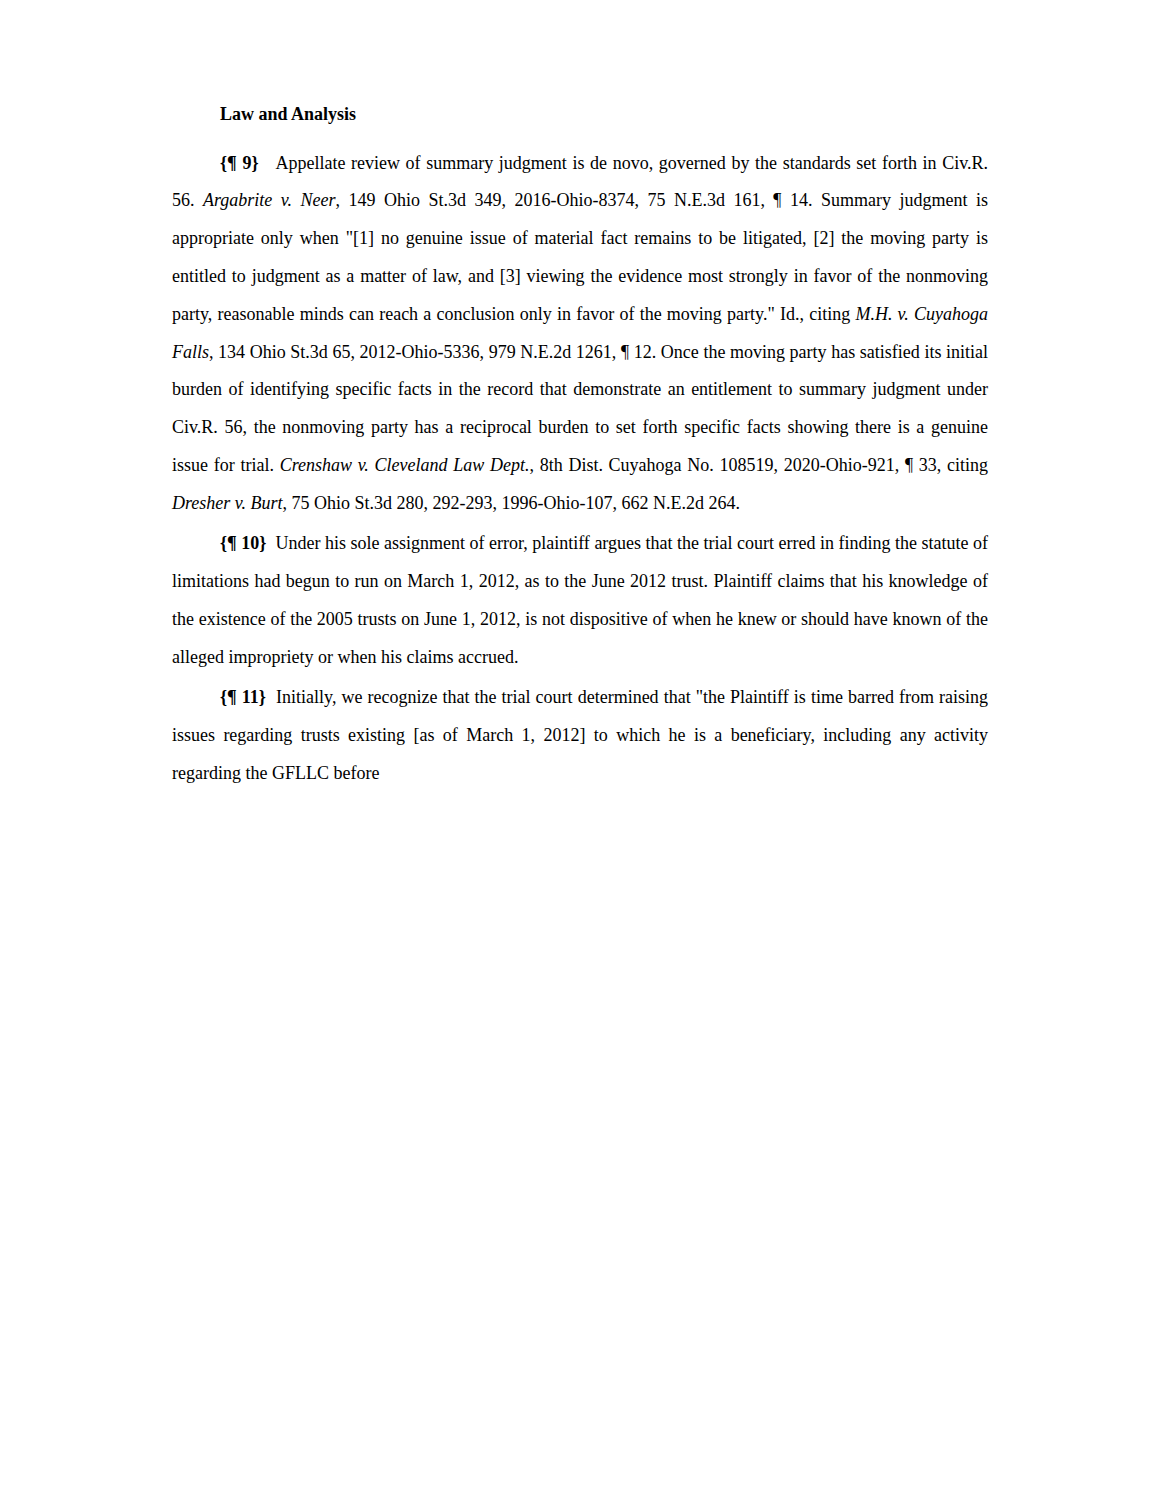Law and Analysis
{¶ 9} Appellate review of summary judgment is de novo, governed by the standards set forth in Civ.R. 56. Argabrite v. Neer, 149 Ohio St.3d 349, 2016-Ohio-8374, 75 N.E.3d 161, ¶ 14. Summary judgment is appropriate only when "[1] no genuine issue of material fact remains to be litigated, [2] the moving party is entitled to judgment as a matter of law, and [3] viewing the evidence most strongly in favor of the nonmoving party, reasonable minds can reach a conclusion only in favor of the moving party." Id., citing M.H. v. Cuyahoga Falls, 134 Ohio St.3d 65, 2012-Ohio-5336, 979 N.E.2d 1261, ¶ 12. Once the moving party has satisfied its initial burden of identifying specific facts in the record that demonstrate an entitlement to summary judgment under Civ.R. 56, the nonmoving party has a reciprocal burden to set forth specific facts showing there is a genuine issue for trial. Crenshaw v. Cleveland Law Dept., 8th Dist. Cuyahoga No. 108519, 2020-Ohio-921, ¶ 33, citing Dresher v. Burt, 75 Ohio St.3d 280, 292-293, 1996-Ohio-107, 662 N.E.2d 264.
{¶ 10} Under his sole assignment of error, plaintiff argues that the trial court erred in finding the statute of limitations had begun to run on March 1, 2012, as to the June 2012 trust. Plaintiff claims that his knowledge of the existence of the 2005 trusts on June 1, 2012, is not dispositive of when he knew or should have known of the alleged impropriety or when his claims accrued.
{¶ 11} Initially, we recognize that the trial court determined that "the Plaintiff is time barred from raising issues regarding trusts existing [as of March 1, 2012] to which he is a beneficiary, including any activity regarding the GFLLC before